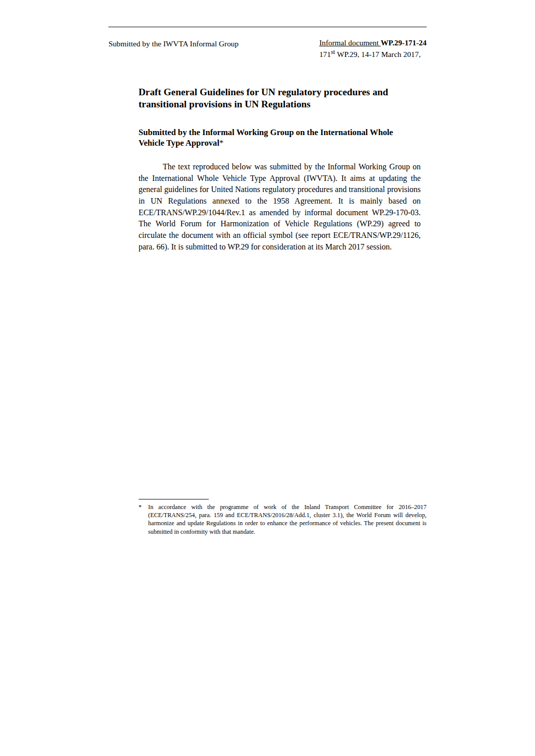Submitted by the IWVTA Informal Group
Informal document WP.29-171-24
171st WP.29, 14-17 March 2017,
Draft General Guidelines for UN regulatory procedures and transitional provisions in UN Regulations
Submitted by the Informal Working Group on the International Whole Vehicle Type Approval*
The text reproduced below was submitted by the Informal Working Group on the International Whole Vehicle Type Approval (IWVTA). It aims at updating the general guidelines for United Nations regulatory procedures and transitional provisions in UN Regulations annexed to the 1958 Agreement. It is mainly based on ECE/TRANS/WP.29/1044/Rev.1 as amended by informal document WP.29-170-03. The World Forum for Harmonization of Vehicle Regulations (WP.29) agreed to circulate the document with an official symbol (see report ECE/TRANS/WP.29/1126, para. 66). It is submitted to WP.29 for consideration at its March 2017 session.
*
In accordance with the programme of work of the Inland Transport Committee for 2016–2017 (ECE/TRANS/254, para. 159 and ECE/TRANS/2016/28/Add.1, cluster 3.1), the World Forum will develop, harmonize and update Regulations in order to enhance the performance of vehicles. The present document is submitted in conformity with that mandate.